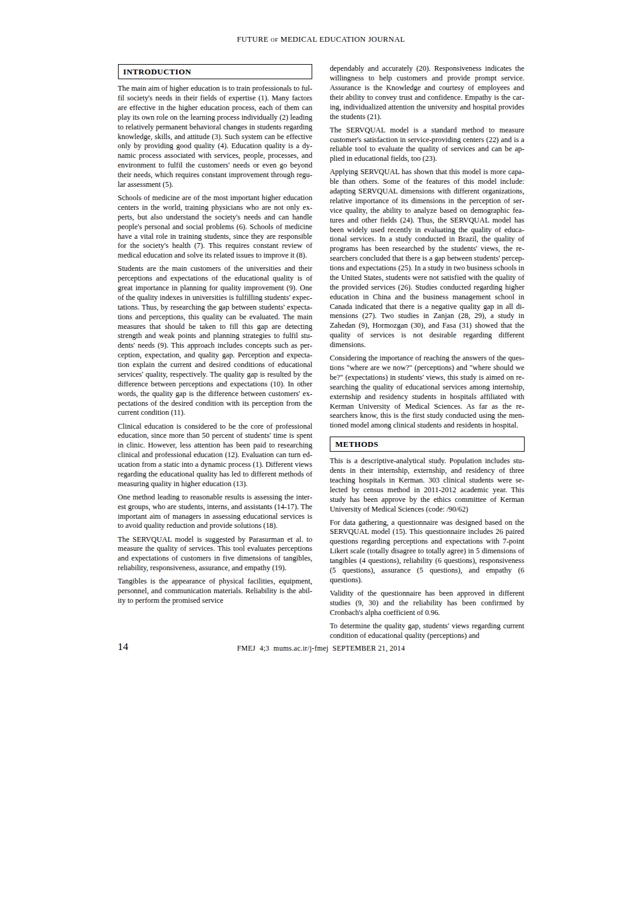FUTURE of MEDICAL EDUCATION JOURNAL
INTRODUCTION
The main aim of higher education is to train professionals to fulfil society's needs in their fields of expertise (1). Many factors are effective in the higher education process, each of them can play its own role on the learning process individually (2) leading to relatively permanent behavioral changes in students regarding knowledge, skills, and attitude (3). Such system can be effective only by providing good quality (4). Education quality is a dynamic process associated with services, people, processes, and environment to fulfil the customers' needs or even go beyond their needs, which requires constant improvement through regular assessment (5).
Schools of medicine are of the most important higher education centers in the world, training physicians who are not only experts, but also understand the society's needs and can handle people's personal and social problems (6). Schools of medicine have a vital role in training students, since they are responsible for the society's health (7). This requires constant review of medical education and solve its related issues to improve it (8).
Students are the main customers of the universities and their perceptions and expectations of the educational quality is of great importance in planning for quality improvement (9). One of the quality indexes in universities is fulfilling students' expectations. Thus, by researching the gap between students' expectations and perceptions, this quality can be evaluated. The main measures that should be taken to fill this gap are detecting strength and weak points and planning strategies to fulfil students' needs (9). This approach includes concepts such as perception, expectation, and quality gap. Perception and expectation explain the current and desired conditions of educational services' quality, respectively. The quality gap is resulted by the difference between perceptions and expectations (10). In other words, the quality gap is the difference between customers' expectations of the desired condition with its perception from the current condition (11).
Clinical education is considered to be the core of professional education, since more than 50 percent of students' time is spent in clinic. However, less attention has been paid to researching clinical and professional education (12). Evaluation can turn education from a static into a dynamic process (1). Different views regarding the educational quality has led to different methods of measuring quality in higher education (13).
One method leading to reasonable results is assessing the interest groups, who are students, interns, and assistants (14-17). The important aim of managers in assessing educational services is to avoid quality reduction and provide solutions (18).
The SERVQUAL model is suggested by Parasurman et al. to measure the quality of services. This tool evaluates perceptions and expectations of customers in five dimensions of tangibles, reliability, responsiveness, assurance, and empathy (19).
Tangibles is the appearance of physical facilities, equipment, personnel, and communication materials. Reliability is the ability to perform the promised service
dependably and accurately (20). Responsiveness indicates the willingness to help customers and provide prompt service. Assurance is the Knowledge and courtesy of employees and their ability to convey trust and confidence. Empathy is the caring, individualized attention the university and hospital provides the students (21).
The SERVQUAL model is a standard method to measure customer's satisfaction in service-providing centers (22) and is a reliable tool to evaluate the quality of services and can be applied in educational fields, too (23).
Applying SERVQUAL has shown that this model is more capable than others. Some of the features of this model include: adapting SERVQUAL dimensions with different organizations, relative importance of its dimensions in the perception of service quality, the ability to analyze based on demographic features and other fields (24). Thus, the SERVQUAL model has been widely used recently in evaluating the quality of educational services. In a study conducted in Brazil, the quality of programs has been researched by the students' views, the researchers concluded that there is a gap between students' perceptions and expectations (25). In a study in two business schools in the United States, students were not satisfied with the quality of the provided services (26). Studies conducted regarding higher education in China and the business management school in Canada indicated that there is a negative quality gap in all dimensions (27). Two studies in Zanjan (28, 29), a study in Zahedan (9), Hormozgan (30), and Fasa (31) showed that the quality of services is not desirable regarding different dimensions.
Considering the importance of reaching the answers of the questions "where are we now?" (perceptions) and "where should we be?" (expectations) in students' views, this study is aimed on researching the quality of educational services among internship, externship and residency students in hospitals affiliated with Kerman University of Medical Sciences. As far as the researchers know, this is the first study conducted using the mentioned model among clinical students and residents in hospital.
METHODS
This is a descriptive-analytical study. Population includes students in their internship, externship, and residency of three teaching hospitals in Kerman. 303 clinical students were selected by census method in 2011-2012 academic year. This study has been approve by the ethics committee of Kerman University of Medical Sciences (code: /90/62)
For data gathering, a questionnaire was designed based on the SERVQUAL model (15). This questionnaire includes 26 paired questions regarding perceptions and expectations with 7-point Likert scale (totally disagree to totally agree) in 5 dimensions of tangibles (4 questions), reliability (6 questions), responsiveness (5 questions), assurance (5 questions), and empathy (6 questions).
Validity of the questionnaire has been approved in different studies (9, 30) and the reliability has been confirmed by Cronbach's alpha coefficient of 0.96.
To determine the quality gap, students' views regarding current condition of educational quality (perceptions) and
14
FMEJ 4;3 mums.ac.ir/j-fmej SEPTEMBER 21, 2014